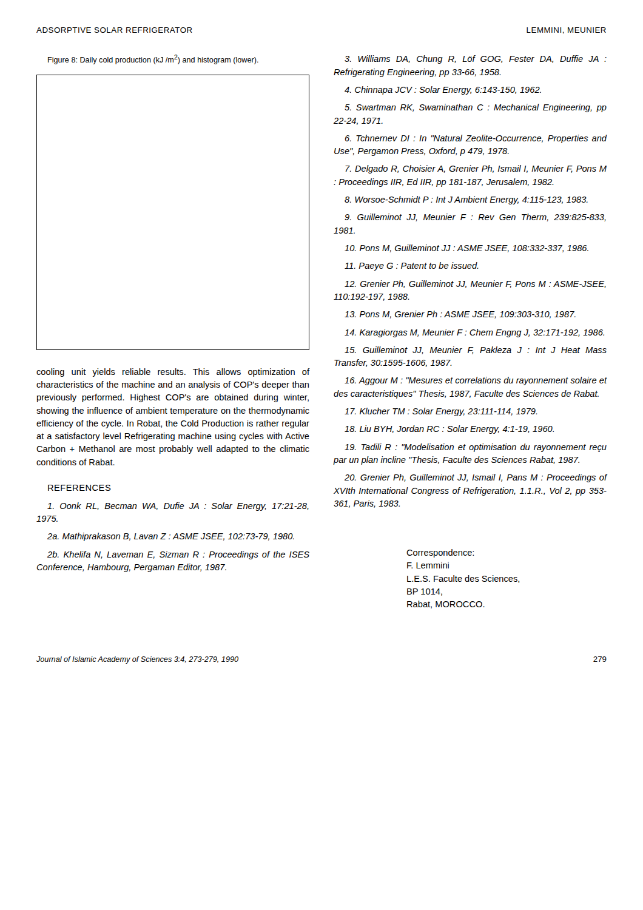ADSORPTIVE SOLAR REFRIGERATOR LEMMINI, MEUNIER
Figure 8: Daily cold production (kJ /m2) and histogram (lower).
cooling unit yields reliable results. This allows optimization of characteristics of the machine and an analysis of COP's deeper than previously performed. Highest COP's are obtained during winter, showing the influence of ambient temperature on the thermodynamic efficiency of the cycle. In Robat, the Cold Production is rather regular at a satisfactory level Refrigerating machine using cycles with Active Carbon + Methanol are most probably well adapted to the climatic conditions of Rabat.
REFERENCES
1. Oonk RL, Becman WA, Dufie JA : Solar Energy, 17:21-28, 1975.
2a. Mathiprakason B, Lavan Z : ASME JSEE, 102:73-79, 1980.
2b. Khelifa N, Laveman E, Sizman R : Proceedings of the ISES Conference, Hambourg, Pergaman Editor, 1987.
3. Williams DA, Chung R, Löf GOG, Fester DA, Duffie JA : Refrigerating Engineering, pp 33-66, 1958.
4. Chinnapa JCV : Solar Energy, 6:143-150, 1962.
5. Swartman RK, Swaminathan C : Mechanical Engineering, pp 22-24, 1971.
6. Tchnernev DI : In "Natural Zeolite-Occurrence, Properties and Use", Pergamon Press, Oxford, p 479, 1978.
7. Delgado R, Choisier A, Grenier Ph, Ismail I, Meunier F, Pons M : Proceedings IIR, Ed IIR, pp 181-187, Jerusalem, 1982.
8. Worsoe-Schmidt P : Int J Ambient Energy, 4:115-123, 1983.
9. Guilleminot JJ, Meunier F : Rev Gen Therm, 239:825-833, 1981.
10. Pons M, Guilleminot JJ : ASME JSEE, 108:332-337, 1986.
11. Paeye G : Patent to be issued.
12. Grenier Ph, Guilleminot JJ, Meunier F, Pons M : ASME-JSEE, 110:192-197, 1988.
13. Pons M, Grenier Ph : ASME JSEE, 109:303-310, 1987.
14. Karagiorgas M, Meunier F : Chem Engng J, 32:171-192, 1986.
15. Guilleminot JJ, Meunier F, Pakleza J : Int J Heat Mass Transfer, 30:1595-1606, 1987.
16. Aggour M : "Mesures et correlations du rayonnement solaire et des caracteristiques" Thesis, 1987, Faculte des Sciences de Rabat.
17. Klucher TM : Solar Energy, 23:111-114, 1979.
18. Liu BYH, Jordan RC : Solar Energy, 4:1-19, 1960.
19. Tadili R : "Modelisation et optimisation du rayonnement reçu par un plan incline "Thesis, Faculte des Sciences Rabat, 1987.
20. Grenier Ph, Guilleminot JJ, Ismail I, Pans M : Proceedings of XVIth International Congress of Refrigeration, 1.1.R., Vol 2, pp 353-361, Paris, 1983.
Correspondence:
F. Lemmini
L.E.S. Faculte des Sciences,
BP 1014,
Rabat, MOROCCO.
Journal of Islamic Academy of Sciences 3:4, 273-279, 1990 279